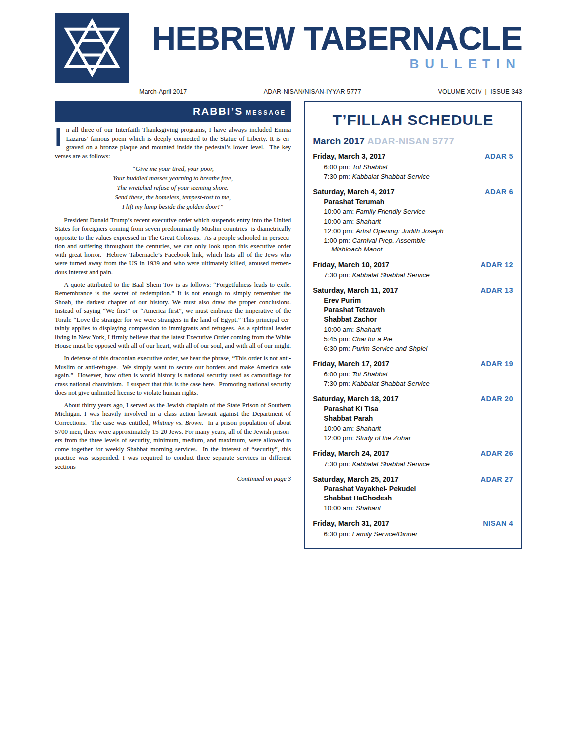HEBREW TABERNACLE
BULLETIN
March-April 2017
ADAR-NISAN/NISAN-IYYAR 5777
VOLUME XCIV | ISSUE 343
RABBI’S MESSAGE
In all three of our Interfaith Thanksgiving programs, I have always included Emma Lazarus’ famous poem which is deeply connected to the Statue of Liberty. It is engraved on a bronze plaque and mounted inside the pedestal’s lower level. The key verses are as follows:
“Give me your tired, your poor,
Your huddled masses yearning to breathe free,
The wretched refuse of your teeming shore.
Send these, the homeless, tempest-tost to me,
I lift my lamp beside the golden door!”
President Donald Trump’s recent executive order which suspends entry into the United States for foreigners coming from seven predominantly Muslim countries is diametrically opposite to the values expressed in The Great Colossus. As a people schooled in persecution and suffering throughout the centuries, we can only look upon this executive order with great horror. Hebrew Tabernacle’s Facebook link, which lists all of the Jews who were turned away from the US in 1939 and who were ultimately killed, aroused tremendous interest and pain.
A quote attributed to the Baal Shem Tov is as follows: “Forgetfulness leads to exile. Remembrance is the secret of redemption.” It is not enough to simply remember the Shoah, the darkest chapter of our history. We must also draw the proper conclusions. Instead of saying “We first” or “America first”, we must embrace the imperative of the Torah: “Love the stranger for we were strangers in the land of Egypt.” This principal certainly applies to displaying compassion to immigrants and refugees. As a spiritual leader living in New York, I firmly believe that the latest Executive Order coming from the White House must be opposed with all of our heart, with all of our soul, and with all of our might.
In defense of this draconian executive order, we hear the phrase, “This order is not anti-Muslim or anti-refugee. We simply want to secure our borders and make America safe again.” However, how often is world history is national security used as camouflage for crass national chauvinism. I suspect that this is the case here. Promoting national security does not give unlimited license to violate human rights.
About thirty years ago, I served as the Jewish chaplain of the State Prison of Southern Michigan. I was heavily involved in a class action lawsuit against the Department of Corrections. The case was entitled, Whitney vs. Brown. In a prison population of about 5700 men, there were approximately 15-20 Jews. For many years, all of the Jewish prisoners from the three levels of security, minimum, medium, and maximum, were allowed to come together for weekly Shabbat morning services. In the interest of “security”, this practice was suspended. I was required to conduct three separate services in different sections
Continued on page 3
T’FILLAH SCHEDULE
March 2017 ADAR-NISAN 5777
Friday, March 3, 2017
ADAR 5
6:00 pm: Tot Shabbat
7:30 pm: Kabbalat Shabbat Service
Saturday, March 4, 2017
ADAR 6
Parashat Terumah
10:00 am: Family Friendly Service
10:00 am: Shaharit
12:00 pm: Artist Opening: Judith Joseph
1:00 pm: Carnival Prep. Assemble Mishloach Manot
Friday, March 10, 2017
ADAR 12
7:30 pm: Kabbalat Shabbat Service
Saturday, March 11, 2017
ADAR 13
Erev Purim
Parashat Tetzaveh
Shabbat Zachor
10:00 am: Shaharit
5:45 pm: Chai for a Pie
6:30 pm: Purim Service and Shpiel
Friday, March 17, 2017
ADAR 19
6:00 pm: Tot Shabbat
7:30 pm: Kabbalat Shabbat Service
Saturday, March 18, 2017
ADAR 20
Parashat Ki Tisa
Shabbat Parah
10:00 am: Shaharit
12:00 pm: Study of the Zohar
Friday, March 24, 2017
ADAR 26
7:30 pm: Kabbalat Shabbat Service
Saturday, March 25, 2017
ADAR 27
Parashat Vayakhel- Pekudel
Shabbat HaChodesh
10:00 am: Shaharit
Friday, March 31, 2017
NISAN 4
6:30 pm: Family Service/Dinner